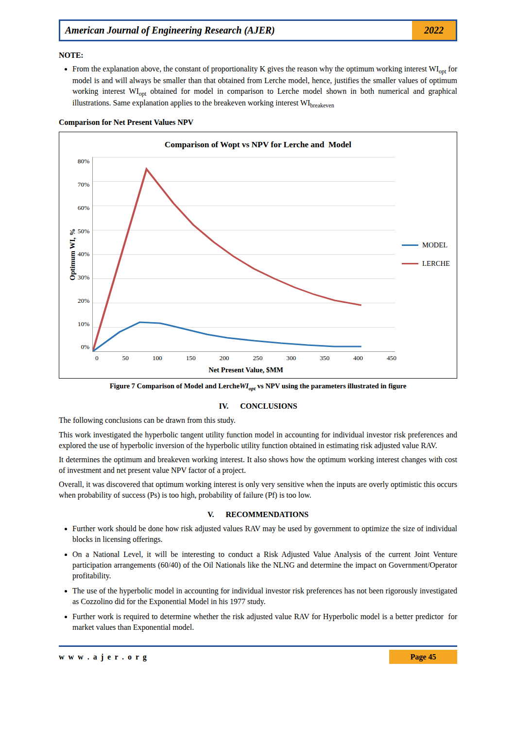American Journal of Engineering Research (AJER)
2022
NOTE:
From the explanation above, the constant of proportionality K gives the reason why the optimum working interest WIopt for model is and will always be smaller than that obtained from Lerche model, hence, justifies the smaller values of optimum working interest WIopt obtained for model in comparison to Lerche model shown in both numerical and graphical illustrations. Same explanation applies to the breakeven working interest WIbreakeven
Comparison for Net Present Values NPV
Comparison of Wopt vs NPV for Lerche and Model
Optimum WI, %
80%
70%
60%
50%
40%
30%
20%
10%
0%
MODEL
LERCHE
050100150200250300350400450
Net Present Value, $MM
Figure 7 Comparison of Model and LercheWIopt vs NPV using the parameters illustrated in figure
IV. CONCLUSIONS
The following conclusions can be drawn from this study.
This work investigated the hyperbolic tangent utility function model in accounting for individual investor risk preferences and explored the use of hyperbolic inversion of the hyperbolic utility function obtained in estimating risk adjusted value RAV.
It determines the optimum and breakeven working interest. It also shows how the optimum working interest changes with cost of investment and net present value NPV factor of a project.
Overall, it was discovered that optimum working interest is only very sensitive when the inputs are overly optimistic this occurs when probability of success (Ps) is too high, probability of failure (Pf) is too low.
V. RECOMMENDATIONS
Further work should be done how risk adjusted values RAV may be used by government to optimize the size of individual blocks in licensing offerings.
On a National Level, it will be interesting to conduct a Risk Adjusted Value Analysis of the current Joint Venture participation arrangements (60/40) of the Oil Nationals like the NLNG and determine the impact on Government/Operator profitability.
The use of the hyperbolic model in accounting for individual investor risk preferences has not been rigorously investigated as Cozzolino did for the Exponential Model in his 1977 study.
Further work is required to determine whether the risk adjusted value RAV for Hyperbolic model is a better predictor for market values than Exponential model.
w w w . a j e r . o r g
Page 45